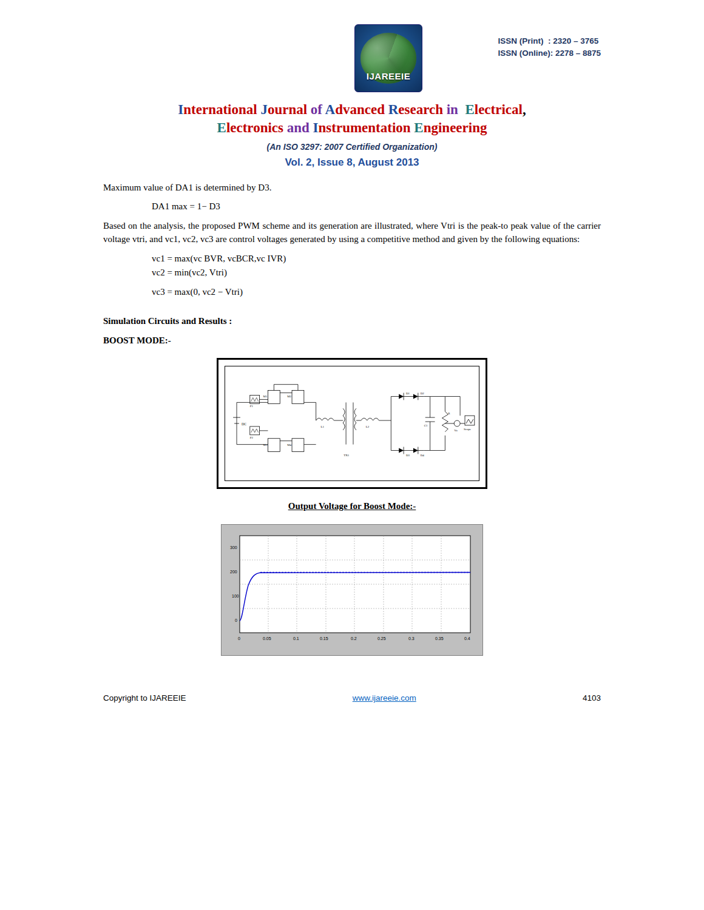IJAREEIE
ISSN (Print) : 2320 – 3765
ISSN (Online): 2278 – 8875
International Journal of Advanced Research in Electrical,
Electronics and Instrumentation Engineering
(An ISO 3297: 2007 Certified Organization)
Vol. 2, Issue 8, August 2013
Maximum value of DA1 is determined by D3.
DA1 max = 1− D3
Based on the analysis, the proposed PWM scheme and its generation are illustrated, where Vtri is the peak-to peak value of the carrier voltage vtri, and vc1, vc2, vc3 are control voltages generated by using a competitive method and given by the following equations:
vc1 = max(vc BVR, vcBCR,vc IVR)
vc2 = min(vc2, Vtri)
vc3 = max(0, vc2 − Vtri)
Simulation Circuits and Results :
BOOST MODE:-
DC P1 P2 M1 M2 M3 M4 L1 TX1 L2 D1 D2 D3 D4 C1 R Vo Scope
Output Voltage for Boost Mode:-
300 200 100 0 0 0.05 0.1 0.15 0.2 0.25 0.3 0.35 0.4
Copyright to IJAREEIE
www.ijareeie.com
4103